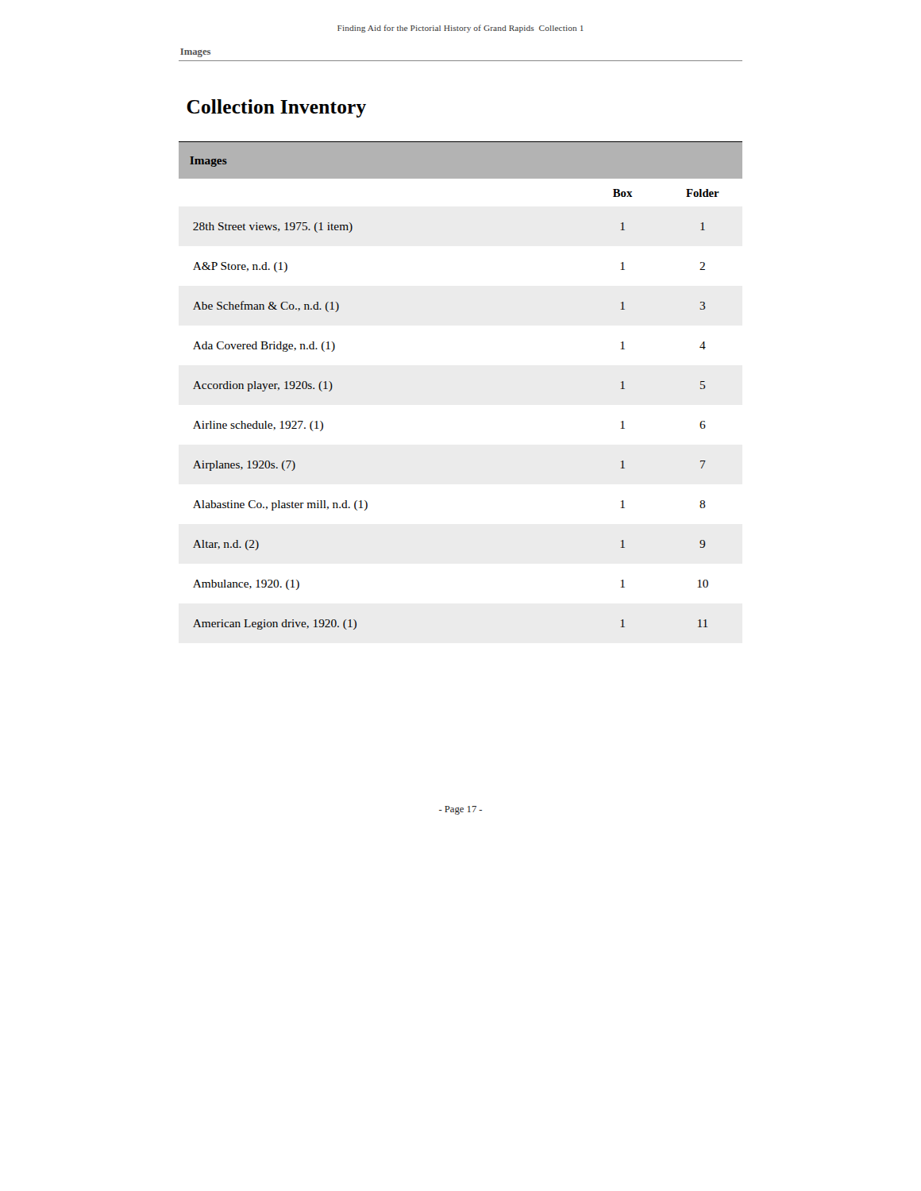Finding Aid for the Pictorial History of Grand Rapids Collection 1
Images
Collection Inventory
| Images |
| | Box | Folder |
| 28th Street views, 1975. (1 item) | 1 | 1 |
| A&P Store, n.d. (1) | 1 | 2 |
| Abe Schefman & Co., n.d. (1) | 1 | 3 |
| Ada Covered Bridge, n.d. (1) | 1 | 4 |
| Accordion player, 1920s. (1) | 1 | 5 |
| Airline schedule, 1927. (1) | 1 | 6 |
| Airplanes, 1920s. (7) | 1 | 7 |
| Alabastine Co., plaster mill, n.d. (1) | 1 | 8 |
| Altar, n.d. (2) | 1 | 9 |
| Ambulance, 1920. (1) | 1 | 10 |
| American Legion drive, 1920. (1) | 1 | 11 |
- Page 17 -